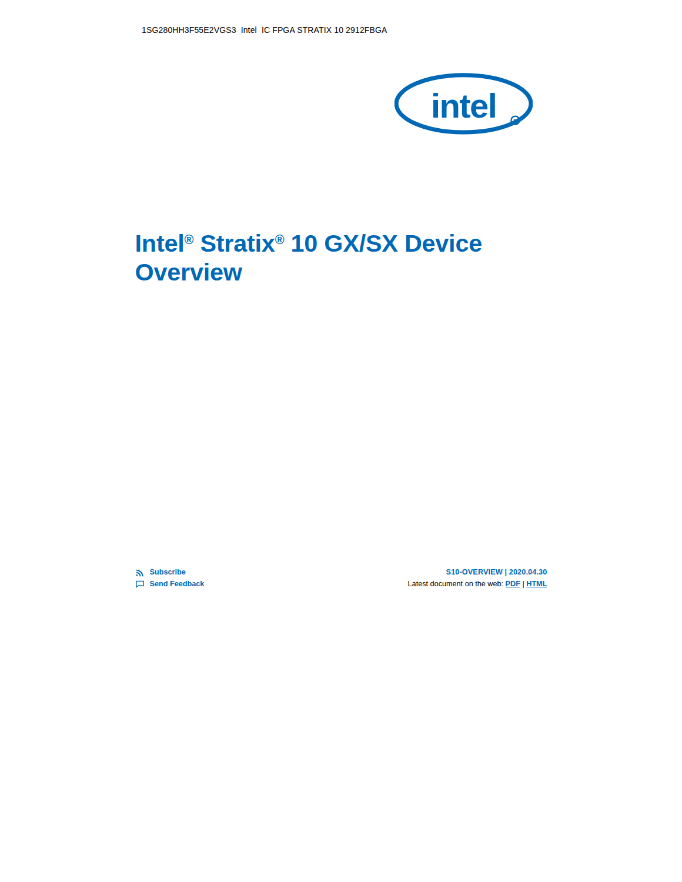1SG280HH3F55E2VGS3 Intel IC FPGA STRATIX 10 2912FBGA
intel R
Intel® Stratix® 10 GX/SX Device Overview
Subscribe
Send Feedback
S10-OVERVIEW | 2020.04.30
Latest document on the web: PDF | HTML